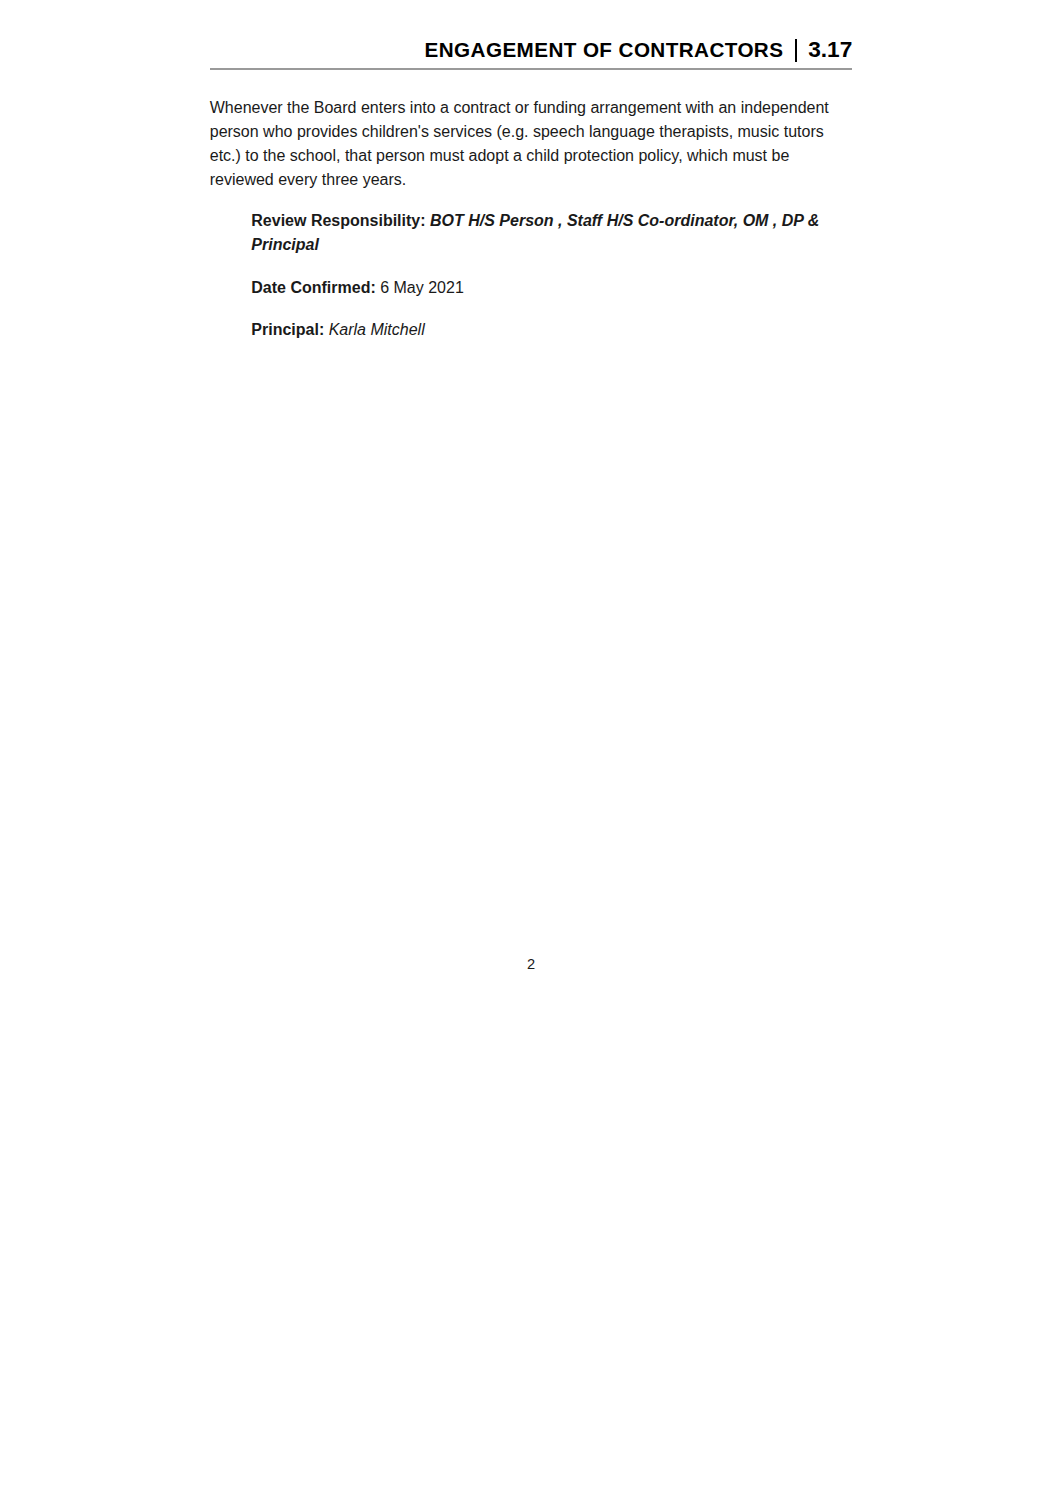Engagement of Contractors 3.17
Whenever the Board enters into a contract or funding arrangement with an independent person who provides children's services (e.g. speech language therapists, music tutors etc.) to the school, that person must adopt a child protection policy, which must be reviewed every three years.
Review Responsibility: BOT H/S Person , Staff H/S Co-ordinator, OM , DP & Principal
Date Confirmed: 6 May 2021
Principal: Karla Mitchell
2